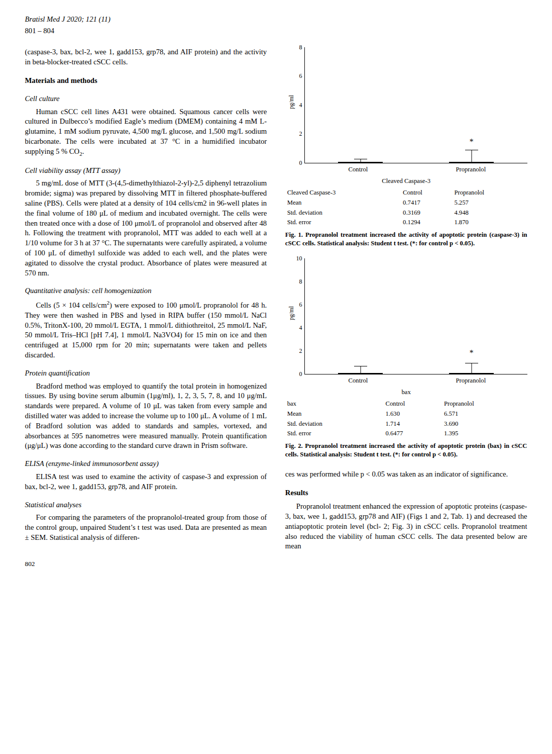Bratisl Med J 2020; 121 (11)
801 – 804
(caspase-3, bax, bcl-2, wee 1, gadd153, grp78, and AIF protein) and the activity in beta-blocker-treated cSCC cells.
Materials and methods
Cell culture
Human cSCC cell lines A431 were obtained. Squamous cancer cells were cultured in Dulbecco’s modified Eagle’s medium (DMEM) containing 4 mM L-glutamine, 1 mM sodium pyruvate, 4,500 mg/L glucose, and 1,500 mg/L sodium bicarbonate. The cells were incubated at 37 °C in a humidified incubator supplying 5 % CO2.
Cell viability assay (MTT assay)
5 mg/mL dose of MTT (3-(4,5-dimethylthiazol-2-yl)-2,5 diphenyl tetrazolium bromide; sigma) was prepared by dissolving MTT in filtered phosphate-buffered saline (PBS). Cells were plated at a density of 104 cells/cm2 in 96-well plates in the final volume of 180 μL of medium and incubated overnight. The cells were then treated once with a dose of 100 μmol/L of propranolol and observed after 48 h. Following the treatment with propranolol, MTT was added to each well at a 1/10 volume for 3 h at 37 °C. The supernatants were carefully aspirated, a volume of 100 μL of dimethyl sulfoxide was added to each well, and the plates were agitated to dissolve the crystal product. Absorbance of plates were measured at 570 nm.
Quantitative analysis: cell homogenization
Cells (5 × 104 cells/cm2) were exposed to 100 μmol/L propranolol for 48 h. They were then washed in PBS and lysed in RIPA buffer (150 mmol/L NaCl 0.5%, TritonX-100, 20 mmol/L EGTA, 1 mmol/L dithiothreitol, 25 mmol/L NaF, 50 mmol/L Tris–HCl [pH 7.4], 1 mmol/L Na3VO4) for 15 min on ice and then centrifuged at 15,000 rpm for 20 min; supernatants were taken and pellets discarded.
Protein quantification
Bradford method was employed to quantify the total protein in homogenized tissues. By using bovine serum albumin (1μg/ml), 1, 2, 3, 5, 7, 8, and 10 μg/mL standards were prepared. A volume of 10 μL was taken from every sample and distilled water was added to increase the volume up to 100 μL. A volume of 1 mL of Bradford solution was added to standards and samples, vortexed, and absorbances at 595 nanometres were measured manually. Protein quantification (μg/μL) was done according to the standard curve drawn in Prism software.
ELISA (enzyme-linked immunosorbent assay)
ELISA test was used to examine the activity of caspase-3 and expression of bax, bcl-2, wee 1, gadd153, grp78, and AIF protein.
Statistical analyses
For comparing the parameters of the propranolol-treated group from those of the control group, unpaired Student’s t test was used. Data are presented as mean ± SEM. Statistical analysis of differen-
802
pg/ml
8 6 4 2 0
*
Control Propranolol
Cleaved Caspase-3
| Cleaved Caspase-3 | Control | Propranolol |
| Mean | 0.7417 | 5.257 |
| Std. deviation | 0.3169 | 4.948 |
| Std. error | 0.1294 | 1.870 |
Fig. 1. Propranolol treatment increased the activity of apoptotic protein (caspase-3) in cSCC cells. Statistical analysis: Student t test. (*: for control p < 0.05).
pg/ml
10 8 6 4 2 0
*
Control Propranolol
bax
| bax | Control | Propranolol |
| Mean | 1.630 | 6.571 |
| Std. deviation | 1.714 | 3.690 |
| Std. error | 0.6477 | 1.395 |
Fig. 2. Propranolol treatment increased the activity of apoptotic protein (bax) in cSCC cells. Statistical analysis: Student t test. (*: for control p < 0.05).
ces was performed while p < 0.05 was taken as an indicator of significance.
Results
Propranolol treatment enhanced the expression of apoptotic proteins (caspase-3, bax, wee 1, gadd153, grp78 and AIF) (Figs 1 and 2, Tab. 1) and decreased the antiapoptotic protein level (bcl- 2; Fig. 3) in cSCC cells. Propranolol treatment also reduced the viability of human cSCC cells. The data presented below are mean